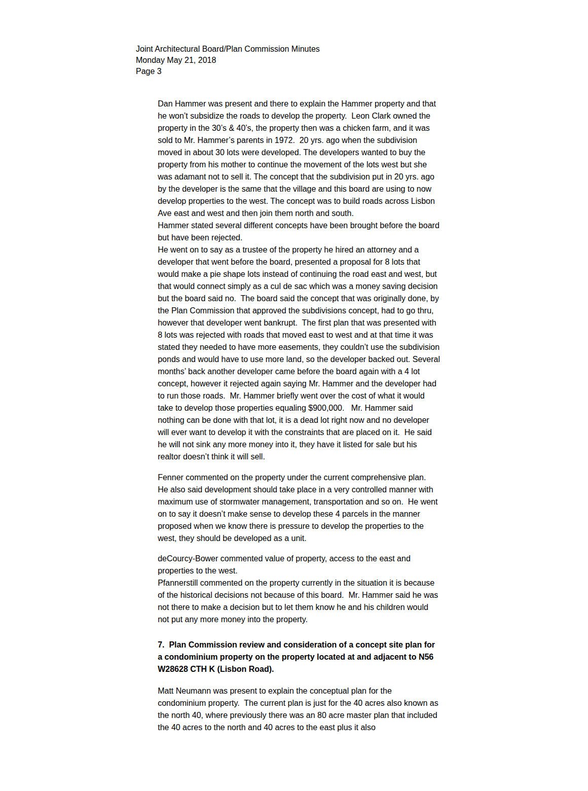Joint Architectural Board/Plan Commission Minutes
Monday May 21, 2018
Page 3
Dan Hammer was present and there to explain the Hammer property and that he won’t subsidize the roads to develop the property. Leon Clark owned the property in the 30’s & 40’s, the property then was a chicken farm, and it was sold to Mr. Hammer’s parents in 1972. 20 yrs. ago when the subdivision moved in about 30 lots were developed. The developers wanted to buy the property from his mother to continue the movement of the lots west but she was adamant not to sell it. The concept that the subdivision put in 20 yrs. ago by the developer is the same that the village and this board are using to now develop properties to the west. The concept was to build roads across Lisbon Ave east and west and then join them north and south.
Hammer stated several different concepts have been brought before the board but have been rejected.
He went on to say as a trustee of the property he hired an attorney and a developer that went before the board, presented a proposal for 8 lots that would make a pie shape lots instead of continuing the road east and west, but that would connect simply as a cul de sac which was a money saving decision but the board said no. The board said the concept that was originally done, by the Plan Commission that approved the subdivisions concept, had to go thru, however that developer went bankrupt. The first plan that was presented with 8 lots was rejected with roads that moved east to west and at that time it was stated they needed to have more easements, they couldn’t use the subdivision ponds and would have to use more land, so the developer backed out. Several months’ back another developer came before the board again with a 4 lot concept, however it rejected again saying Mr. Hammer and the developer had to run those roads. Mr. Hammer briefly went over the cost of what it would take to develop those properties equaling $900,000. Mr. Hammer said nothing can be done with that lot, it is a dead lot right now and no developer will ever want to develop it with the constraints that are placed on it. He said he will not sink any more money into it, they have it listed for sale but his realtor doesn’t think it will sell.
Fenner commented on the property under the current comprehensive plan. He also said development should take place in a very controlled manner with maximum use of stormwater management, transportation and so on. He went on to say it doesn’t make sense to develop these 4 parcels in the manner proposed when we know there is pressure to develop the properties to the west, they should be developed as a unit.
deCourcy-Bower commented value of property, access to the east and properties to the west.
Pfannerstill commented on the property currently in the situation it is because of the historical decisions not because of this board. Mr. Hammer said he was not there to make a decision but to let them know he and his children would not put any more money into the property.
7. Plan Commission review and consideration of a concept site plan for a condominium property on the property located at and adjacent to N56 W28628 CTH K (Lisbon Road).
Matt Neumann was present to explain the conceptual plan for the condominium property. The current plan is just for the 40 acres also known as the north 40, where previously there was an 80 acre master plan that included the 40 acres to the north and 40 acres to the east plus it also